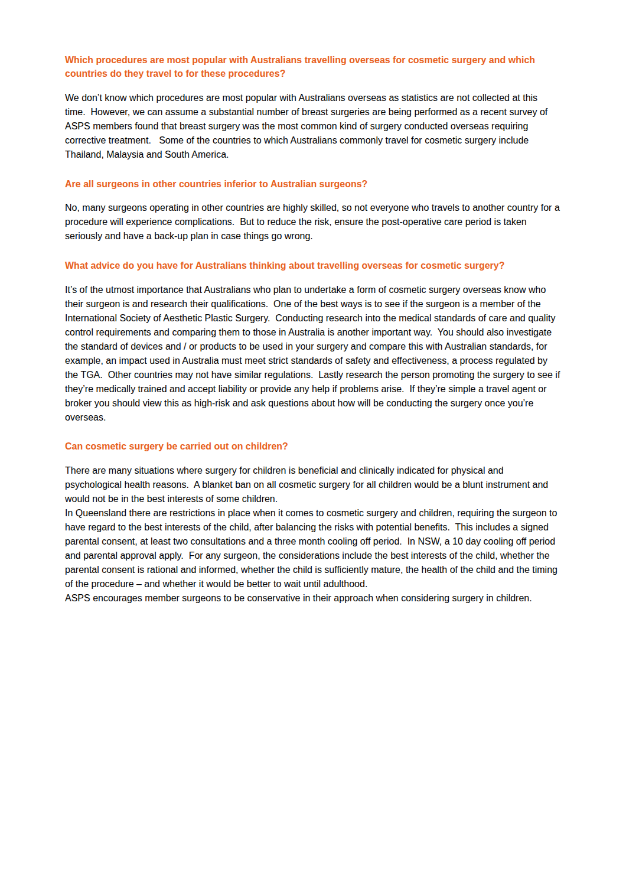Which procedures are most popular with Australians travelling overseas for cosmetic surgery and which countries do they travel to for these procedures?
We don’t know which procedures are most popular with Australians overseas as statistics are not collected at this time. However, we can assume a substantial number of breast surgeries are being performed as a recent survey of ASPS members found that breast surgery was the most common kind of surgery conducted overseas requiring corrective treatment. Some of the countries to which Australians commonly travel for cosmetic surgery include Thailand, Malaysia and South America.
Are all surgeons in other countries inferior to Australian surgeons?
No, many surgeons operating in other countries are highly skilled, so not everyone who travels to another country for a procedure will experience complications. But to reduce the risk, ensure the post-operative care period is taken seriously and have a back-up plan in case things go wrong.
What advice do you have for Australians thinking about travelling overseas for cosmetic surgery?
It’s of the utmost importance that Australians who plan to undertake a form of cosmetic surgery overseas know who their surgeon is and research their qualifications. One of the best ways is to see if the surgeon is a member of the International Society of Aesthetic Plastic Surgery. Conducting research into the medical standards of care and quality control requirements and comparing them to those in Australia is another important way. You should also investigate the standard of devices and / or products to be used in your surgery and compare this with Australian standards, for example, an impact used in Australia must meet strict standards of safety and effectiveness, a process regulated by the TGA. Other countries may not have similar regulations. Lastly research the person promoting the surgery to see if they’re medically trained and accept liability or provide any help if problems arise. If they’re simple a travel agent or broker you should view this as high-risk and ask questions about how will be conducting the surgery once you’re overseas.
Can cosmetic surgery be carried out on children?
There are many situations where surgery for children is beneficial and clinically indicated for physical and psychological health reasons. A blanket ban on all cosmetic surgery for all children would be a blunt instrument and would not be in the best interests of some children.
In Queensland there are restrictions in place when it comes to cosmetic surgery and children, requiring the surgeon to have regard to the best interests of the child, after balancing the risks with potential benefits. This includes a signed parental consent, at least two consultations and a three month cooling off period. In NSW, a 10 day cooling off period and parental approval apply. For any surgeon, the considerations include the best interests of the child, whether the parental consent is rational and informed, whether the child is sufficiently mature, the health of the child and the timing of the procedure – and whether it would be better to wait until adulthood.
ASPS encourages member surgeons to be conservative in their approach when considering surgery in children.